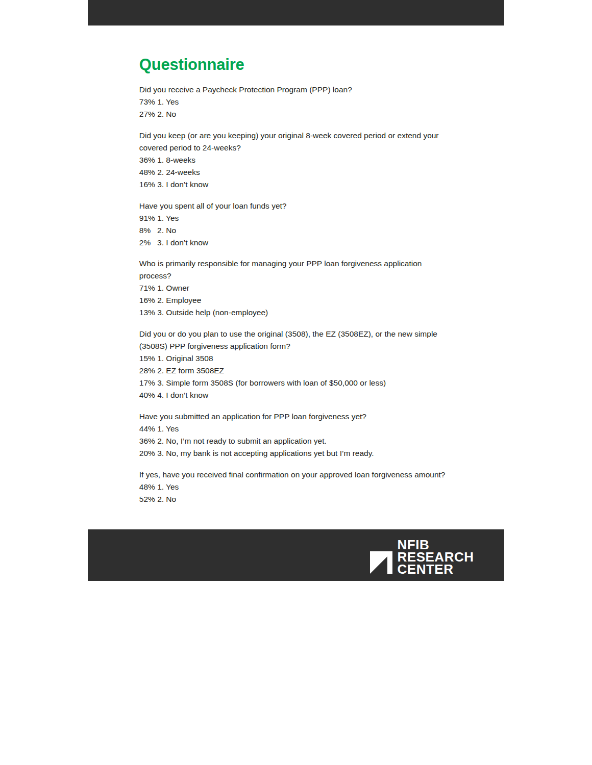Questionnaire
Did you receive a Paycheck Protection Program (PPP) loan?
73% 1. Yes
27% 2. No
Did you keep (or are you keeping) your original 8-week covered period or extend your covered period to 24-weeks?
36% 1. 8-weeks
48% 2. 24-weeks
16% 3. I don’t know
Have you spent all of your loan funds yet?
91% 1. Yes
8% 2. No
2% 3. I don’t know
Who is primarily responsible for managing your PPP loan forgiveness application process?
71% 1. Owner
16% 2. Employee
13% 3. Outside help (non-employee)
Did you or do you plan to use the original (3508), the EZ (3508EZ), or the new simple (3508S) PPP forgiveness application form?
15% 1. Original 3508
28% 2. EZ form 3508EZ
17% 3. Simple form 3508S (for borrowers with loan of $50,000 or less)
40% 4. I don’t know
Have you submitted an application for PPP loan forgiveness yet?
44% 1. Yes
36% 2. No, I’m not ready to submit an application yet.
20% 3. No, my bank is not accepting applications yet but I’m ready.
If yes, have you received final confirmation on your approved loan forgiveness amount?
48% 1. Yes
52% 2. No
NFIB RESEARCH CENTER